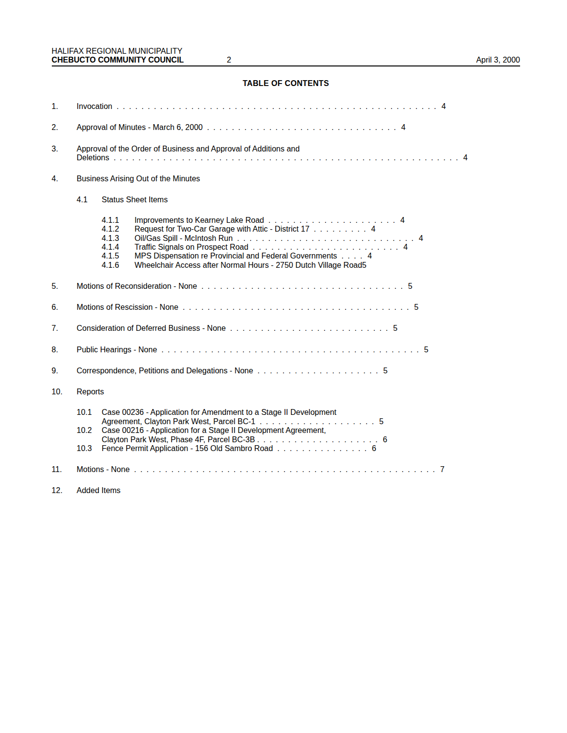HALIFAX REGIONAL MUNICIPALITY
CHEBUCTO COMMUNITY COUNCIL 2 April 3, 2000
TABLE OF CONTENTS
| 1. | Invocation . . . . . . . . . . . . . . . . . . . . . . . . . . . . . . . . . . . . . . . . . . . . . . . . . . . . 4 |
| 2. | Approval of Minutes - March 6, 2000 . . . . . . . . . . . . . . . . . . . . . . . . . . . . . . . 4 |
| 3. | Approval of the Order of Business and Approval of Additions and Deletions . . . . . . . . . . . . . . . . . . . . . . . . . . . . . . . . . . . . . . . . . . . . . . . . . . . . . . . . 4 |
| 4. | Business Arising Out of the Minutes / 4.1 / Status Sheet Items / / / 4.1.1 / Improvements to Kearney Lake Road . . . . . . . . . . . . . . . . . . . . . 4 / / / 4.1.2 / Request for Two-Car Garage with Attic - District 17 . . . . . . . . . 4 / / / 4.1.3 / Oil/Gas Spill - McIntosh Run . . . . . . . . . . . . . . . . . . . . . . . . . . . . . 4 / / / 4.1.4 / Traffic Signals on Prospect Road . . . . . . . . . . . . . . . . . . . . . . . . 4 / / / 4.1.5 / MPS Dispensation re Provincial and Federal Governments . . . . 4 / / / 4.1.6 / Wheelchair Access after Normal Hours - 2750 Dutch Village Road 5 / |
| 5. | Motions of Reconsideration - None . . . . . . . . . . . . . . . . . . . . . . . . . . . . . . . . . 5 |
| 6. | Motions of Rescission - None . . . . . . . . . . . . . . . . . . . . . . . . . . . . . . . . . . . . . 5 |
| 7. | Consideration of Deferred Business - None . . . . . . . . . . . . . . . . . . . . . . . . . . 5 |
| 8. | Public Hearings - None . . . . . . . . . . . . . . . . . . . . . . . . . . . . . . . . . . . . . . . . . . 5 |
| 9. | Correspondence, Petitions and Delegations - None . . . . . . . . . . . . . . . . . . . . 5 |
| 10. | Reports / 10.1 / Case 00236 - Application for Amendment to a Stage II Development Agreement, Clayton Park West, Parcel BC-1 . . . . . . . . . . . . . . . . . . . 5 / / 10.2 / Case 00216 - Application for a Stage II Development Agreement, Clayton Park West, Phase 4F, Parcel BC-3B . . . . . . . . . . . . . . . . . . . . 6 / / 10.3 / Fence Permit Application - 156 Old Sambro Road . . . . . . . . . . . . . . . 6 / |
| 11. | Motions - None . . . . . . . . . . . . . . . . . . . . . . . . . . . . . . . . . . . . . . . . . . . . . . . . . 7 |
| 12. | Added Items |